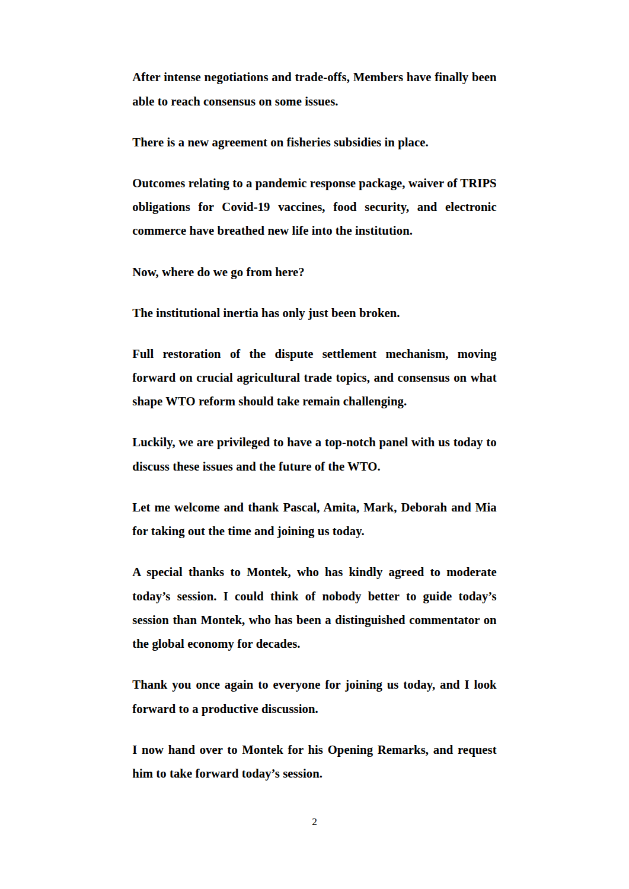After intense negotiations and trade-offs, Members have finally been able to reach consensus on some issues.
There is a new agreement on fisheries subsidies in place.
Outcomes relating to a pandemic response package, waiver of TRIPS obligations for Covid-19 vaccines, food security, and electronic commerce have breathed new life into the institution.
Now, where do we go from here?
The institutional inertia has only just been broken.
Full restoration of the dispute settlement mechanism, moving forward on crucial agricultural trade topics, and consensus on what shape WTO reform should take remain challenging.
Luckily, we are privileged to have a top-notch panel with us today to discuss these issues and the future of the WTO.
Let me welcome and thank Pascal, Amita, Mark, Deborah and Mia for taking out the time and joining us today.
A special thanks to Montek, who has kindly agreed to moderate today’s session. I could think of nobody better to guide today’s session than Montek, who has been a distinguished commentator on the global economy for decades.
Thank you once again to everyone for joining us today, and I look forward to a productive discussion.
I now hand over to Montek for his Opening Remarks, and request him to take forward today’s session.
2